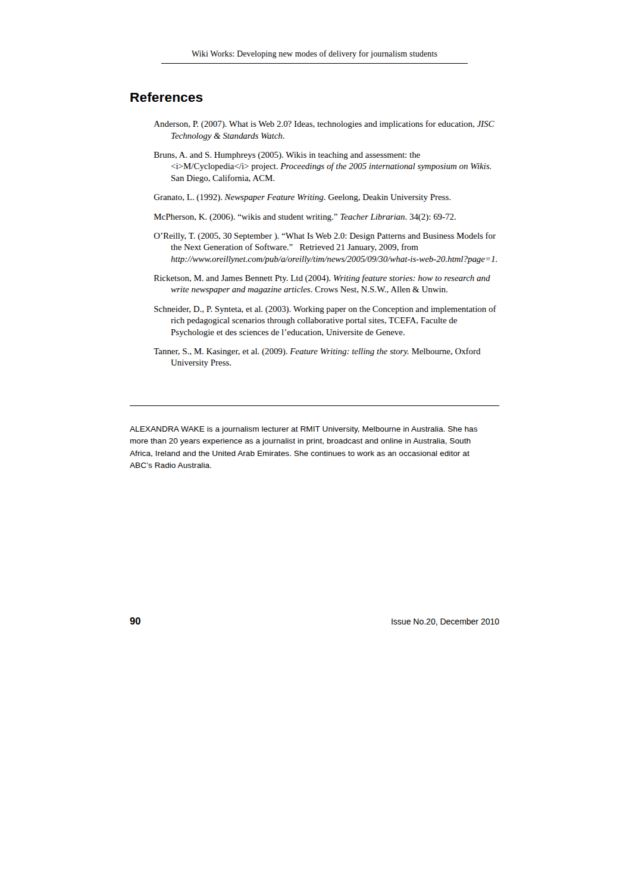Wiki Works: Developing new modes of delivery for journalism students
References
Anderson, P. (2007). What is Web 2.0? Ideas, technologies and implications for education, JISC Technology & Standards Watch.
Bruns, A. and S. Humphreys (2005). Wikis in teaching and assessment: the <i>M/Cyclopedia</i> project. Proceedings of the 2005 international symposium on Wikis. San Diego, California, ACM.
Granato, L. (1992). Newspaper Feature Writing. Geelong, Deakin University Press.
McPherson, K. (2006). “wikis and student writing.” Teacher Librarian. 34(2): 69-72.
O’Reilly, T. (2005, 30 September ). “What Is Web 2.0: Design Patterns and Business Models for the Next Generation of Software.” Retrieved 21 January, 2009, from http://www.oreillynet.com/pub/a/oreilly/tim/news/2005/09/30/what-is-web-20.html?page=1.
Ricketson, M. and James Bennett Pty. Ltd (2004). Writing feature stories: how to research and write newspaper and magazine articles. Crows Nest, N.S.W., Allen & Unwin.
Schneider, D., P. Synteta, et al. (2003). Working paper on the Conception and implementation of rich pedagogical scenarios through collaborative portal sites, TCEFA, Faculte de Psychologie et des sciences de l’education, Universite de Geneve.
Tanner, S., M. Kasinger, et al. (2009). Feature Writing: telling the story. Melbourne, Oxford University Press.
ALEXANDRA WAKE is a journalism lecturer at RMIT University, Melbourne in Australia. She has more than 20 years experience as a journalist in print, broadcast and online in Australia, South Africa, Ireland and the United Arab Emirates. She continues to work as an occasional editor at ABC’s Radio Australia.
90 Issue No.20, December 2010